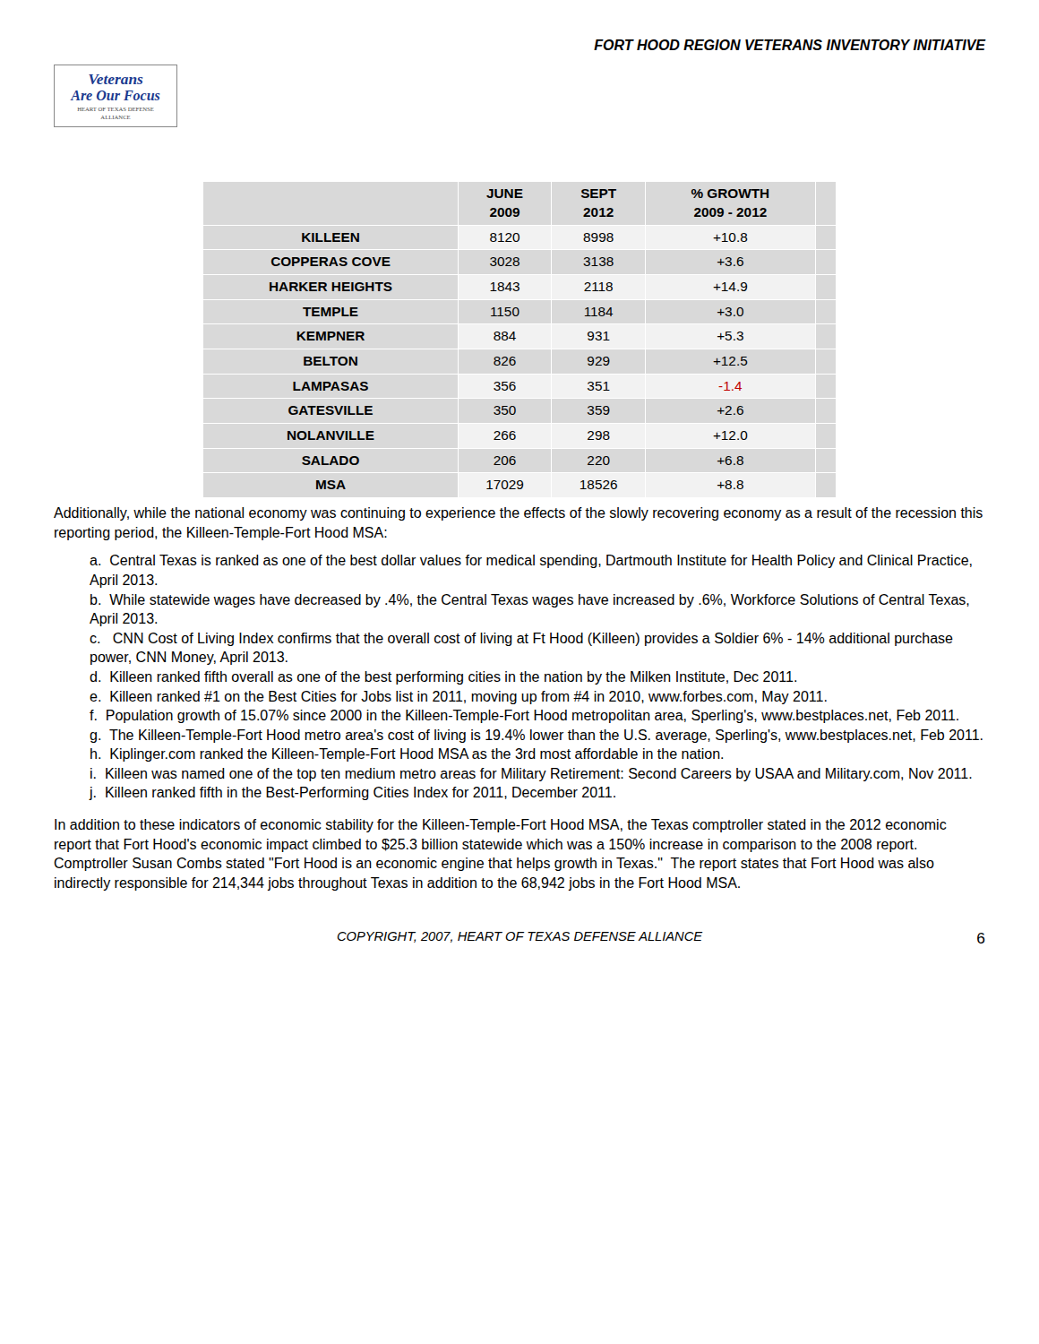FORT HOOD REGION VETERANS INVENTORY INITIATIVE
Veterans
Are Our Focus
HEART OF TEXAS DEFENSE ALLIANCE
| | JUNE 2009 | SEPT 2012 | % GROWTH 2009 - 2012 | |
| --- | --- | --- | --- | --- |
| KILLEEN | 8120 | 8998 | +10.8 | |
| COPPERAS COVE | 3028 | 3138 | +3.6 | |
| HARKER HEIGHTS | 1843 | 2118 | +14.9 | |
| TEMPLE | 1150 | 1184 | +3.0 | |
| KEMPNER | 884 | 931 | +5.3 | |
| BELTON | 826 | 929 | +12.5 | |
| LAMPASAS | 356 | 351 | -1.4 | |
| GATESVILLE | 350 | 359 | +2.6 | |
| NOLANVILLE | 266 | 298 | +12.0 | |
| SALADO | 206 | 220 | +6.8 | |
| MSA | 17029 | 18526 | +8.8 | |
Additionally, while the national economy was continuing to experience the effects of the slowly recovering economy as a result of the recession this reporting period, the Killeen-Temple-Fort Hood MSA:
a. Central Texas is ranked as one of the best dollar values for medical spending, Dartmouth Institute for Health Policy and Clinical Practice, April 2013.
b. While statewide wages have decreased by .4%, the Central Texas wages have increased by .6%, Workforce Solutions of Central Texas, April 2013.
c. CNN Cost of Living Index confirms that the overall cost of living at Ft Hood (Killeen) provides a Soldier 6% - 14% additional purchase power, CNN Money, April 2013.
d. Killeen ranked fifth overall as one of the best performing cities in the nation by the Milken Institute, Dec 2011.
e. Killeen ranked #1 on the Best Cities for Jobs list in 2011, moving up from #4 in 2010, www.forbes.com, May 2011.
f. Population growth of 15.07% since 2000 in the Killeen-Temple-Fort Hood metropolitan area, Sperling's, www.bestplaces.net, Feb 2011.
g. The Killeen-Temple-Fort Hood metro area's cost of living is 19.4% lower than the U.S. average, Sperling's, www.bestplaces.net, Feb 2011.
h. Kiplinger.com ranked the Killeen-Temple-Fort Hood MSA as the 3rd most affordable in the nation.
i. Killeen was named one of the top ten medium metro areas for Military Retirement: Second Careers by USAA and Military.com, Nov 2011.
j. Killeen ranked fifth in the Best-Performing Cities Index for 2011, December 2011.
In addition to these indicators of economic stability for the Killeen-Temple-Fort Hood MSA, the Texas comptroller stated in the 2012 economic report that Fort Hood's economic impact climbed to $25.3 billion statewide which was a 150% increase in comparison to the 2008 report. Comptroller Susan Combs stated "Fort Hood is an economic engine that helps growth in Texas." The report states that Fort Hood was also indirectly responsible for 214,344 jobs throughout Texas in addition to the 68,942 jobs in the Fort Hood MSA.
COPYRIGHT, 2007, HEART OF TEXAS DEFENSE ALLIANCE
6